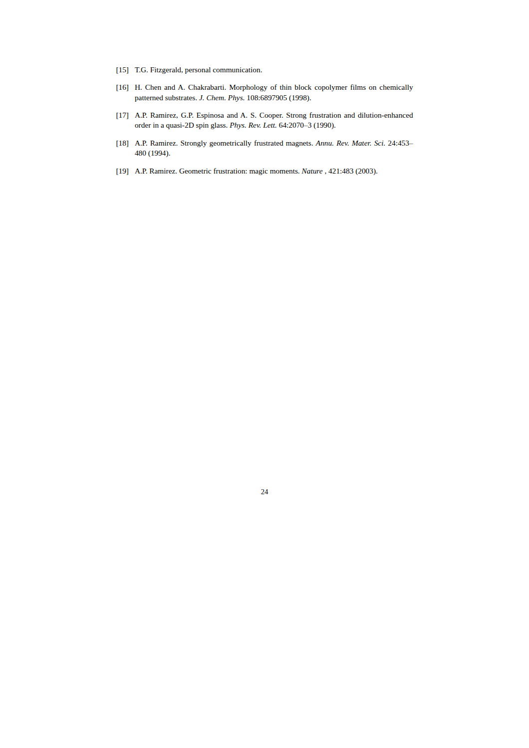[15] T.G. Fitzgerald, personal communication.
[16] H. Chen and A. Chakrabarti. Morphology of thin block copolymer films on chemically patterned substrates. J. Chem. Phys. 108:6897905 (1998).
[17] A.P. Ramirez, G.P. Espinosa and A. S. Cooper. Strong frustration and dilution-enhanced order in a quasi-2D spin glass. Phys. Rev. Lett. 64:2070–3 (1990).
[18] A.P. Ramirez. Strongly geometrically frustrated magnets. Annu. Rev. Mater. Sci. 24:453–480 (1994).
[19] A.P. Ramirez. Geometric frustration: magic moments. Nature , 421:483 (2003).
24